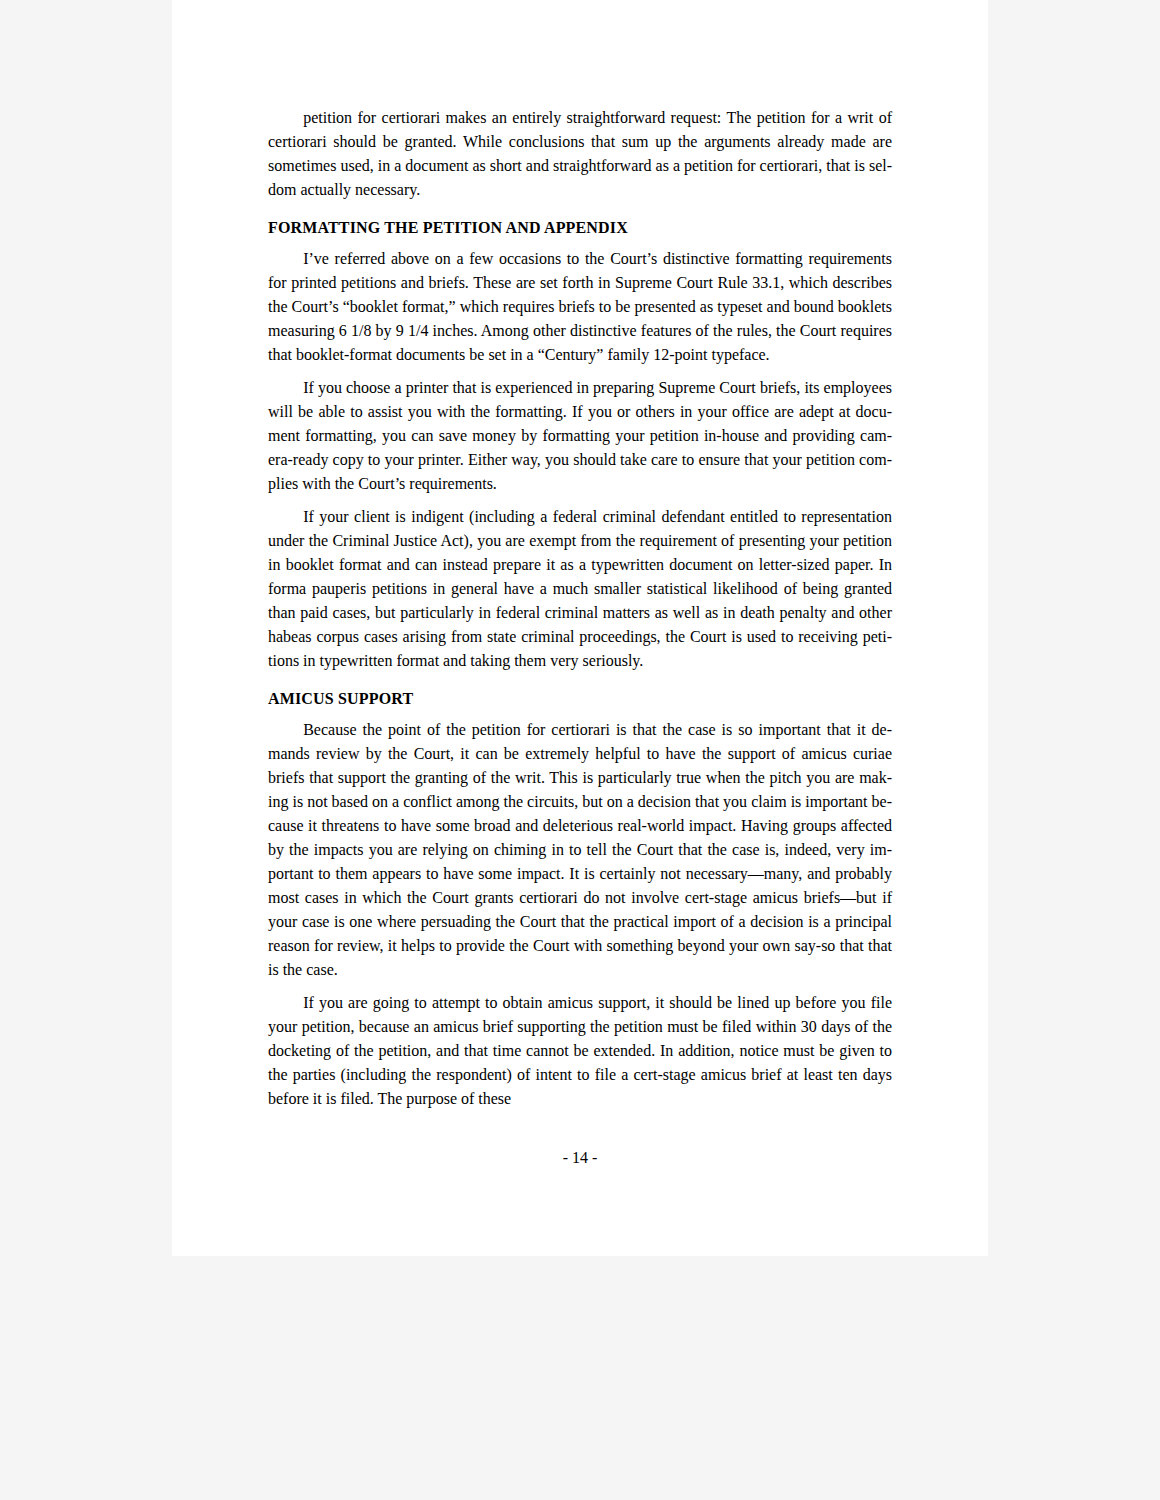petition for certiorari makes an entirely straightforward request: The petition for a writ of certiorari should be granted. While conclusions that sum up the arguments already made are sometimes used, in a document as short and straightforward as a petition for certiorari, that is seldom actually necessary.
Formatting the Petition and Appendix
I’ve referred above on a few occasions to the Court’s distinctive formatting requirements for printed petitions and briefs. These are set forth in Supreme Court Rule 33.1, which describes the Court’s “booklet format,” which requires briefs to be presented as typeset and bound booklets measuring 6 1/8 by 9 1/4 inches. Among other distinctive features of the rules, the Court requires that booklet-format documents be set in a “Century” family 12-point typeface.
If you choose a printer that is experienced in preparing Supreme Court briefs, its employees will be able to assist you with the formatting. If you or others in your office are adept at document formatting, you can save money by formatting your petition in-house and providing camera-ready copy to your printer. Either way, you should take care to ensure that your petition complies with the Court’s requirements.
If your client is indigent (including a federal criminal defendant entitled to representation under the Criminal Justice Act), you are exempt from the requirement of presenting your petition in booklet format and can instead prepare it as a typewritten document on letter-sized paper. In forma pauperis petitions in general have a much smaller statistical likelihood of being granted than paid cases, but particularly in federal criminal matters as well as in death penalty and other habeas corpus cases arising from state criminal proceedings, the Court is used to receiving petitions in typewritten format and taking them very seriously.
Amicus Support
Because the point of the petition for certiorari is that the case is so important that it demands review by the Court, it can be extremely helpful to have the support of amicus curiae briefs that support the granting of the writ. This is particularly true when the pitch you are making is not based on a conflict among the circuits, but on a decision that you claim is important because it threatens to have some broad and deleterious real-world impact. Having groups affected by the impacts you are relying on chiming in to tell the Court that the case is, indeed, very important to them appears to have some impact. It is certainly not necessary—many, and probably most cases in which the Court grants certiorari do not involve cert-stage amicus briefs—but if your case is one where persuading the Court that the practical import of a decision is a principal reason for review, it helps to provide the Court with something beyond your own say-so that that is the case.
If you are going to attempt to obtain amicus support, it should be lined up before you file your petition, because an amicus brief supporting the petition must be filed within 30 days of the docketing of the petition, and that time cannot be extended. In addition, notice must be given to the parties (including the respondent) of intent to file a cert-stage amicus brief at least ten days before it is filed. The purpose of these
- 14 -